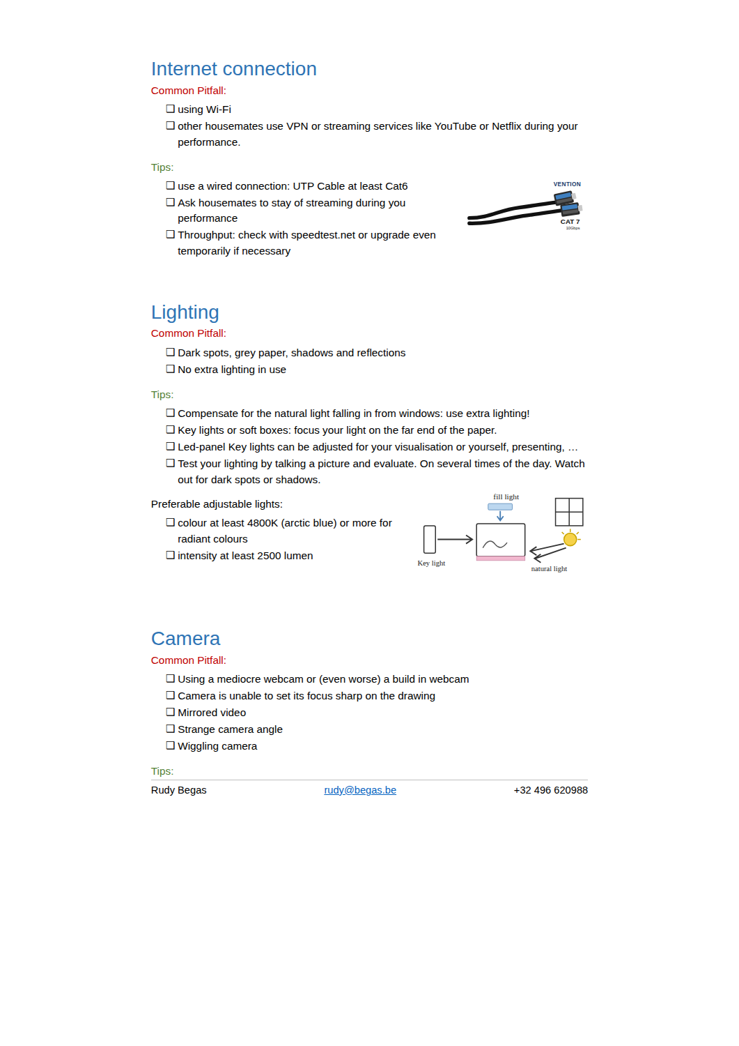Internet connection
Common Pitfall:
using Wi-Fi
other housemates use VPN or streaming services like YouTube or Netflix during your performance.
Tips:
VENTION CAT 7 10Gbps
use a wired connection: UTP Cable at least Cat6
Ask housemates to stay of streaming during you performance
Throughput: check with speedtest.net or upgrade even temporarily if necessary
Lighting
Common Pitfall:
Dark spots, grey paper, shadows and reflections
No extra lighting in use
Tips:
Compensate for the natural light falling in from windows: use extra lighting!
Key lights or soft boxes: focus your light on the far end of the paper.
Led-panel Key lights can be adjusted for your visualisation or yourself, presenting, …
Test your lighting by talking a picture and evaluate. On several times of the day. Watch out for dark spots or shadows.
fill light Key light natural light
Preferable adjustable lights:
colour at least 4800K (arctic blue) or more for radiant colours
intensity at least 2500 lumen
Camera
Common Pitfall:
Using a mediocre webcam or (even worse) a build in webcam
Camera is unable to set its focus sharp on the drawing
Mirrored video
Strange camera angle
Wiggling camera
Tips:
Rudy Begas
rudy@begas.be
+32 496 620988